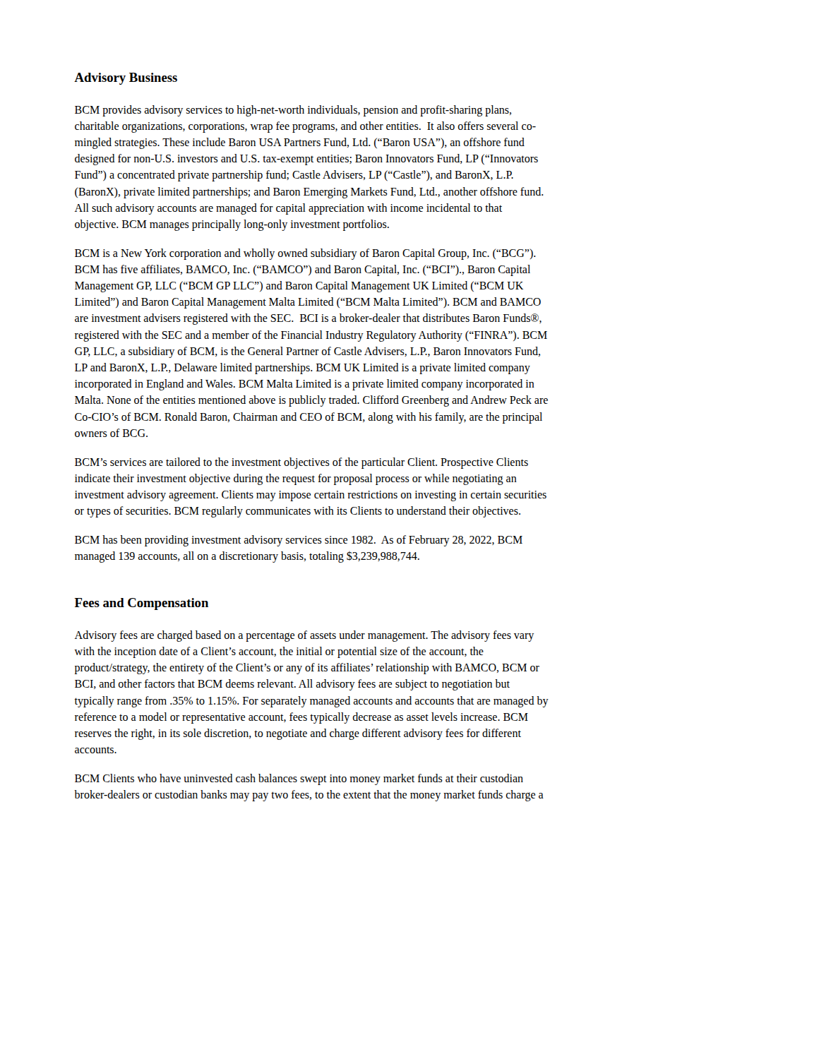Advisory Business
BCM provides advisory services to high-net-worth individuals, pension and profit-sharing plans, charitable organizations, corporations, wrap fee programs, and other entities. It also offers several co-mingled strategies. These include Baron USA Partners Fund, Ltd. (“Baron USA”), an offshore fund designed for non-U.S. investors and U.S. tax-exempt entities; Baron Innovators Fund, LP (“Innovators Fund”) a concentrated private partnership fund; Castle Advisers, LP (“Castle”), and BaronX, L.P. (BaronX), private limited partnerships; and Baron Emerging Markets Fund, Ltd., another offshore fund. All such advisory accounts are managed for capital appreciation with income incidental to that objective. BCM manages principally long-only investment portfolios.
BCM is a New York corporation and wholly owned subsidiary of Baron Capital Group, Inc. (“BCG”). BCM has five affiliates, BAMCO, Inc. (“BAMCO”) and Baron Capital, Inc. (“BCI”)., Baron Capital Management GP, LLC (“BCM GP LLC”) and Baron Capital Management UK Limited (“BCM UK Limited”) and Baron Capital Management Malta Limited (“BCM Malta Limited”). BCM and BAMCO are investment advisers registered with the SEC. BCI is a broker-dealer that distributes Baron Funds®, registered with the SEC and a member of the Financial Industry Regulatory Authority (“FINRA”). BCM GP, LLC, a subsidiary of BCM, is the General Partner of Castle Advisers, L.P., Baron Innovators Fund, LP and BaronX, L.P., Delaware limited partnerships. BCM UK Limited is a private limited company incorporated in England and Wales. BCM Malta Limited is a private limited company incorporated in Malta. None of the entities mentioned above is publicly traded. Clifford Greenberg and Andrew Peck are Co-CIO’s of BCM. Ronald Baron, Chairman and CEO of BCM, along with his family, are the principal owners of BCG.
BCM’s services are tailored to the investment objectives of the particular Client. Prospective Clients indicate their investment objective during the request for proposal process or while negotiating an investment advisory agreement. Clients may impose certain restrictions on investing in certain securities or types of securities. BCM regularly communicates with its Clients to understand their objectives.
BCM has been providing investment advisory services since 1982. As of February 28, 2022, BCM managed 139 accounts, all on a discretionary basis, totaling $3,239,988,744.
Fees and Compensation
Advisory fees are charged based on a percentage of assets under management. The advisory fees vary with the inception date of a Client’s account, the initial or potential size of the account, the product/strategy, the entirety of the Client’s or any of its affiliates’ relationship with BAMCO, BCM or BCI, and other factors that BCM deems relevant. All advisory fees are subject to negotiation but typically range from .35% to 1.15%. For separately managed accounts and accounts that are managed by reference to a model or representative account, fees typically decrease as asset levels increase. BCM reserves the right, in its sole discretion, to negotiate and charge different advisory fees for different accounts.
BCM Clients who have uninvested cash balances swept into money market funds at their custodian broker-dealers or custodian banks may pay two fees, to the extent that the money market funds charge a